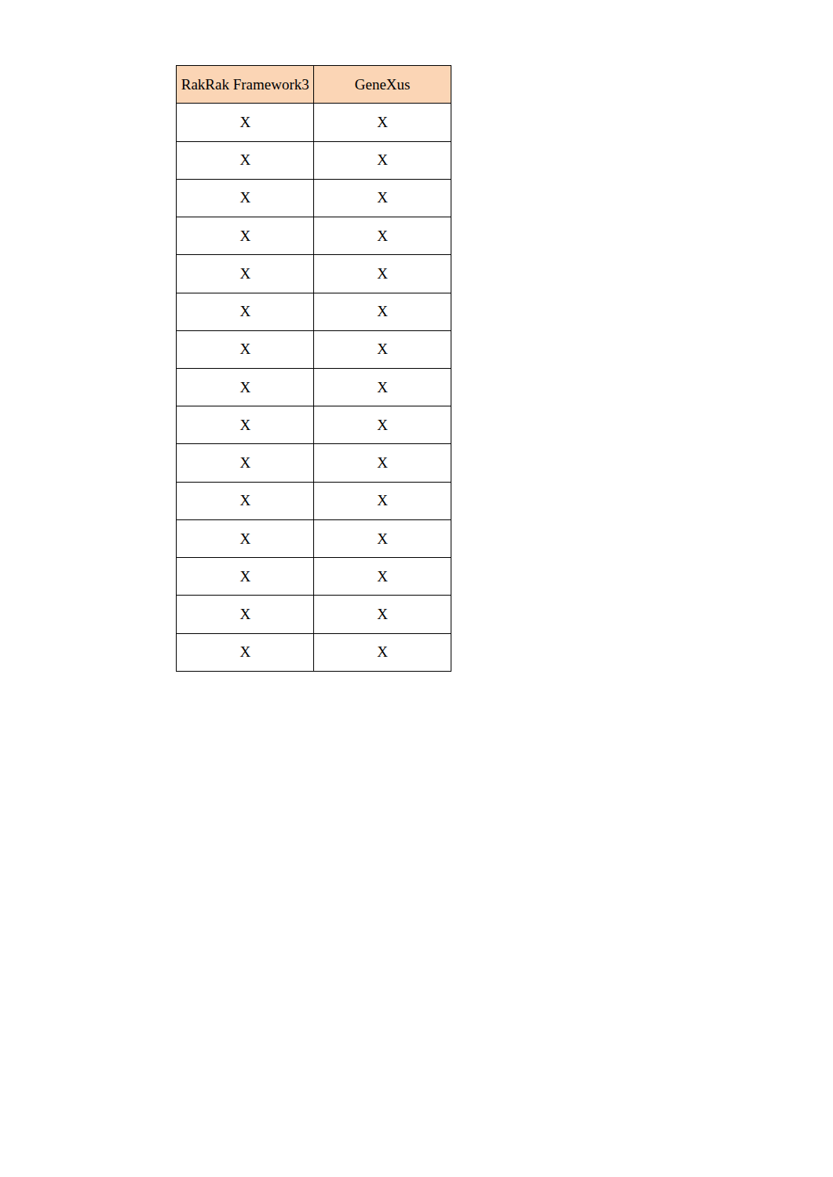| RakRak Framework3 | GeneXus |
| --- | --- |
| X | X |
| X | X |
| X | X |
| X | X |
| X | X |
| X | X |
| X | X |
| X | X |
| X | X |
| X | X |
| X | X |
| X | X |
| X | X |
| X | X |
| X | X |